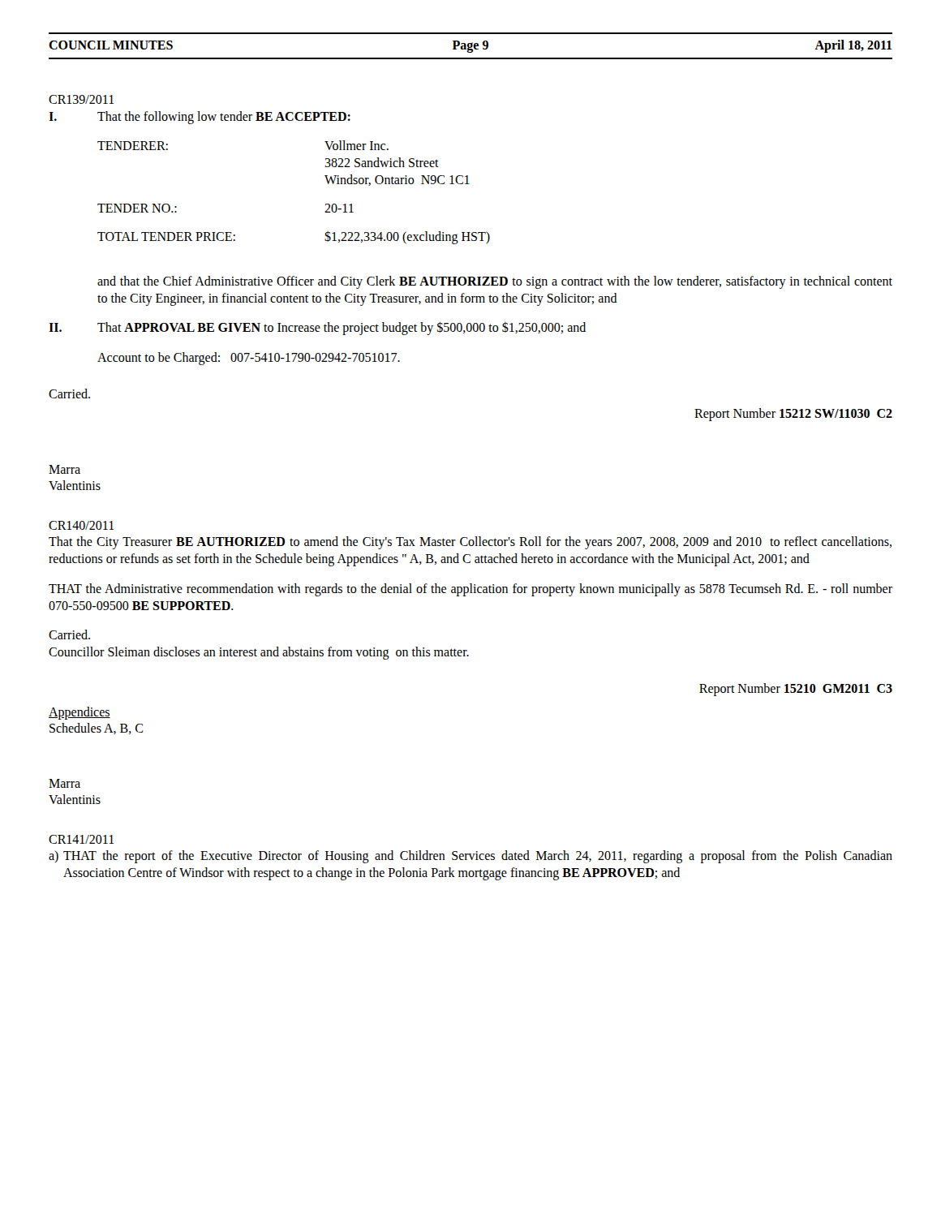COUNCIL MINUTES
Page 9
April 18, 2011
CR139/2011
I.
That the following low tender BE ACCEPTED:
| TENDERER: | Vollmer Inc. 3822 Sandwich Street Windsor, Ontario N9C 1C1 |
| TENDER NO.: | 20-11 |
| TOTAL TENDER PRICE: | $1,222,334.00 (excluding HST) |
and that the Chief Administrative Officer and City Clerk BE AUTHORIZED to sign a contract with the low tenderer, satisfactory in technical content to the City Engineer, in financial content to the City Treasurer, and in form to the City Solicitor; and
II.
That APPROVAL BE GIVEN to Increase the project budget by $500,000 to $1,250,000; and
Account to be Charged: 007-5410-1790-02942-7051017.
Carried.
Report Number 15212 SW/11030 C2
Marra
Valentinis
CR140/2011
That the City Treasurer BE AUTHORIZED to amend the City's Tax Master Collector's Roll for the years 2007, 2008, 2009 and 2010 to reflect cancellations, reductions or refunds as set forth in the Schedule being Appendices " A, B, and C attached hereto in accordance with the Municipal Act, 2001; and
THAT the Administrative recommendation with regards to the denial of the application for property known municipally as 5878 Tecumseh Rd. E. - roll number 070-550-09500 BE SUPPORTED.
Carried.
Councillor Sleiman discloses an interest and abstains from voting on this matter.
Report Number 15210 GM2011 C3
Appendices
Schedules A, B, C
Marra
Valentinis
CR141/2011
a) THAT the report of the Executive Director of Housing and Children Services dated March 24, 2011, regarding a proposal from the Polish Canadian Association Centre of Windsor with respect to a change in the Polonia Park mortgage financing BE APPROVED; and